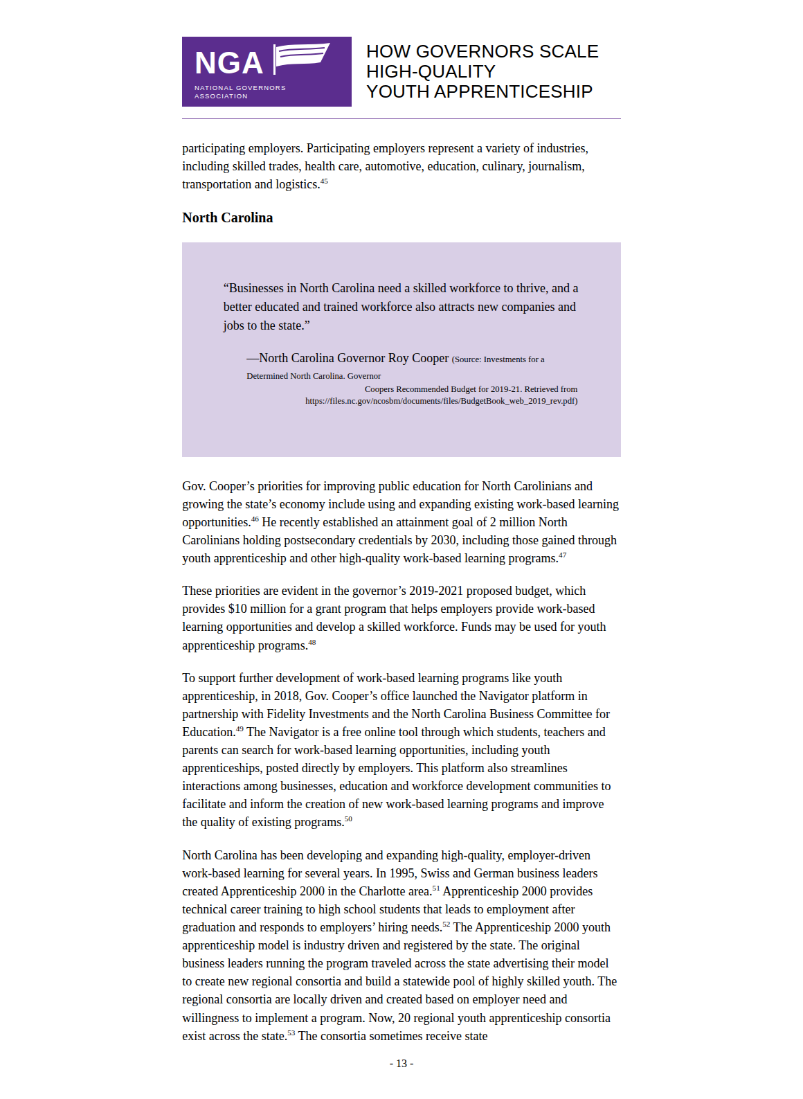NGA NATIONAL GOVERNORS ASSOCIATION
HOW GOVERNORS SCALE HIGH-QUALITY
YOUTH APPRENTICESHIP
participating employers. Participating employers represent a variety of industries, including skilled trades, health care, automotive, education, culinary, journalism, transportation and logistics.45
North Carolina
“Businesses in North Carolina need a skilled workforce to thrive, and a better educated and trained workforce also attracts new companies and jobs to the state.”
—North Carolina Governor Roy Cooper (Source: Investments for a Determined North Carolina. Governor Coopers Recommended Budget for 2019-21. Retrieved from
https://files.nc.gov/ncosbm/documents/files/BudgetBook_web_2019_rev.pdf)
Gov. Cooper’s priorities for improving public education for North Carolinians and growing the state’s economy include using and expanding existing work-based learning opportunities.46 He recently established an attainment goal of 2 million North Carolinians holding postsecondary credentials by 2030, including those gained through youth apprenticeship and other high-quality work-based learning programs.47
These priorities are evident in the governor’s 2019-2021 proposed budget, which provides $10 million for a grant program that helps employers provide work-based learning opportunities and develop a skilled workforce. Funds may be used for youth apprenticeship programs.48
To support further development of work-based learning programs like youth apprenticeship, in 2018, Gov. Cooper’s office launched the Navigator platform in partnership with Fidelity Investments and the North Carolina Business Committee for Education.49 The Navigator is a free online tool through which students, teachers and parents can search for work-based learning opportunities, including youth apprenticeships, posted directly by employers. This platform also streamlines interactions among businesses, education and workforce development communities to facilitate and inform the creation of new work-based learning programs and improve the quality of existing programs.50
North Carolina has been developing and expanding high-quality, employer-driven work-based learning for several years. In 1995, Swiss and German business leaders created Apprenticeship 2000 in the Charlotte area.51 Apprenticeship 2000 provides technical career training to high school students that leads to employment after graduation and responds to employers’ hiring needs.52 The Apprenticeship 2000 youth apprenticeship model is industry driven and registered by the state. The original business leaders running the program traveled across the state advertising their model to create new regional consortia and build a statewide pool of highly skilled youth. The regional consortia are locally driven and created based on employer need and willingness to implement a program. Now, 20 regional youth apprenticeship consortia exist across the state.53 The consortia sometimes receive state
- 13 -